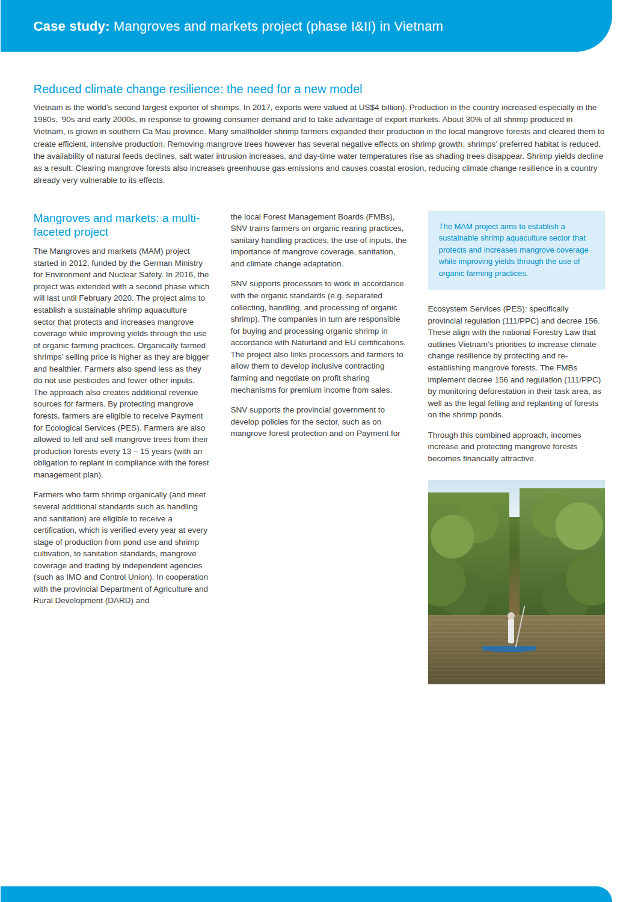Case study: Mangroves and markets project (phase I&II) in Vietnam
Reduced climate change resilience: the need for a new model
Vietnam is the world’s second largest exporter of shrimps. In 2017, exports were valued at US$4 billion). Production in the country increased especially in the 1980s, ’90s and early 2000s, in response to growing consumer demand and to take advantage of export markets. About 30% of all shrimp produced in Vietnam, is grown in southern Ca Mau province. Many smallholder shrimp farmers expanded their production in the local mangrove forests and cleared them to create efficient, intensive production. Removing mangrove trees however has several negative effects on shrimp growth: shrimps’ preferred habitat is reduced, the availability of natural feeds declines, salt water intrusion increases, and day-time water temperatures rise as shading trees disappear. Shrimp yields decline as a result. Clearing mangrove forests also increases greenhouse gas emissions and causes coastal erosion, reducing climate change resilience in a country already very vulnerable to its effects.
Mangroves and markets: a multi-faceted project
The Mangroves and markets (MAM) project started in 2012, funded by the German Ministry for Environment and Nuclear Safety. In 2016, the project was extended with a second phase which will last until February 2020. The project aims to establish a sustainable shrimp aquaculture sector that protects and increases mangrove coverage while improving yields through the use of organic farming practices. Organically farmed shrimps’ selling price is higher as they are bigger and healthier. Farmers also spend less as they do not use pesticides and fewer other inputs. The approach also creates additional revenue sources for farmers. By protecting mangrove forests, farmers are eligible to receive Payment for Ecological Services (PES). Farmers are also allowed to fell and sell mangrove trees from their production forests every 13 – 15 years (with an obligation to replant in compliance with the forest management plan).
Farmers who farm shrimp organically (and meet several additional standards such as handling and sanitation) are eligible to receive a certification, which is verified every year at every stage of production from pond use and shrimp cultivation, to sanitation standards, mangrove coverage and trading by independent agencies (such as IMO and Control Union). In cooperation with the provincial Department of Agriculture and Rural Development (DARD) and
the local Forest Management Boards (FMBs), SNV trains farmers on organic rearing practices, sanitary handling practices, the use of inputs, the importance of mangrove coverage, sanitation, and climate change adaptation.
SNV supports processors to work in accordance with the organic standards (e.g. separated collecting, handling, and processing of organic shrimp). The companies in turn are responsible for buying and processing organic shrimp in accordance with Naturland and EU certifications. The project also links processors and farmers to allow them to develop inclusive contracting farming and negotiate on profit sharing mechanisms for premium income from sales.
SNV supports the provincial government to develop policies for the sector, such as on mangrove forest protection and on Payment for
The MAM project aims to establish a sustainable shrimp aquaculture sector that protects and increases mangrove coverage while improving yields through the use of organic farming practices.
Ecosystem Services (PES): specifically provincial regulation (111/PPC) and decree 156. These align with the national Forestry Law that outlines Vietnam’s priorities to increase climate change resilience by protecting and re-establishing mangrove forests. The FMBs implement decree 156 and regulation (111/PPC) by monitoring deforestation in their task area, as well as the legal felling and replanting of forests on the shrimp ponds.
Through this combined approach, incomes increase and protecting mangrove forests becomes financially attractive.